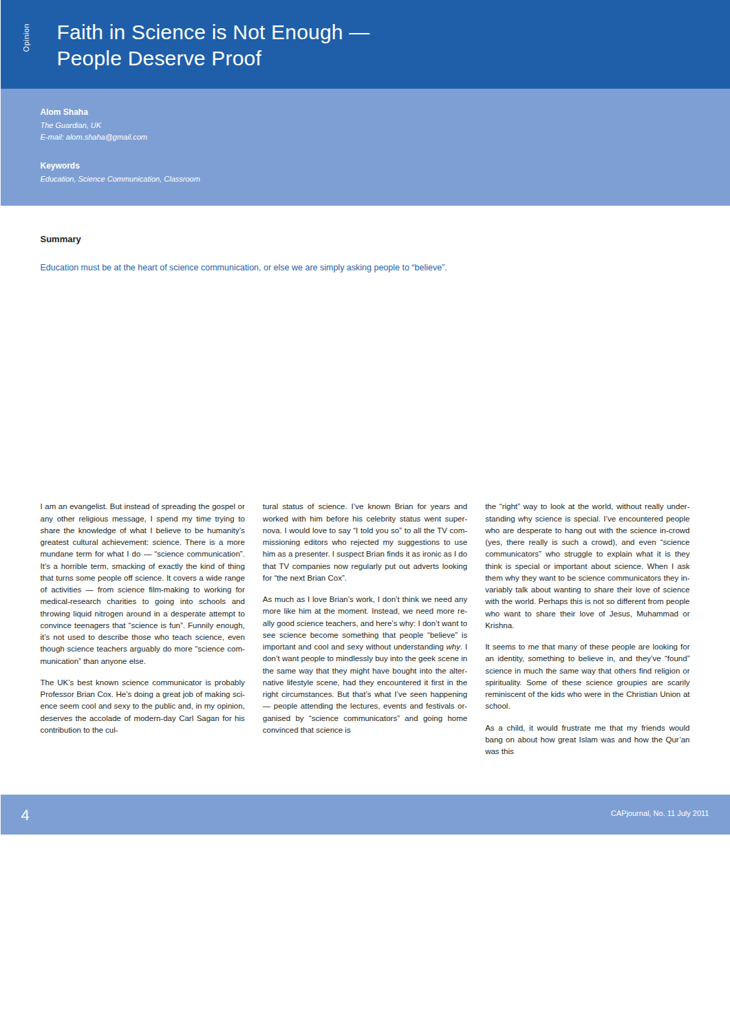Opinion
Faith in Science is Not Enough —
People Deserve Proof
Alom Shaha
The Guardian, UK
E-mail: alom.shaha@gmail.com
Keywords
Education, Science Communication, Classroom
Summary
Education must be at the heart of science communication, or else we are simply asking people to “believe”.
I am an evangelist. But instead of spreading the gospel or any other religious message, I spend my time trying to share the knowledge of what I believe to be humanity’s greatest cultural achievement: science. There is a more mundane term for what I do — “science communication”. It’s a horrible term, smacking of exactly the kind of thing that turns some people off science. It covers a wide range of activities — from science film-making to working for medical-research charities to going into schools and throwing liquid nitrogen around in a desperate attempt to convince teenagers that “science is fun”. Funnily enough, it’s not used to describe those who teach science, even though science teachers arguably do more “science communication” than anyone else.
The UK’s best known science communicator is probably Professor Brian Cox. He’s doing a great job of making science seem cool and sexy to the public and, in my opinion, deserves the accolade of modern-day Carl Sagan for his contribution to the cul-
tural status of science. I’ve known Brian for years and worked with him before his celebrity status went supernova. I would love to say “I told you so” to all the TV commissioning editors who rejected my suggestions to use him as a presenter. I suspect Brian finds it as ironic as I do that TV companies now regularly put out adverts looking for “the next Brian Cox”.
As much as I love Brian’s work, I don’t think we need any more like him at the moment. Instead, we need more really good science teachers, and here’s why: I don’t want to see science become something that people “believe” is important and cool and sexy without understanding why. I don’t want people to mindlessly buy into the geek scene in the same way that they might have bought into the alternative lifestyle scene, had they encountered it first in the right circumstances. But that’s what I’ve seen happening — people attending the lectures, events and festivals organised by “science communicators” and going home convinced that science is
the “right” way to look at the world, without really understanding why science is special. I’ve encountered people who are desperate to hang out with the science in-crowd (yes, there really is such a crowd), and even “science communicators” who struggle to explain what it is they think is special or important about science. When I ask them why they want to be science communicators they invariably talk about wanting to share their love of science with the world. Perhaps this is not so different from people who want to share their love of Jesus, Muhammad or Krishna.
It seems to me that many of these people are looking for an identity, something to believe in, and they’ve “found” science in much the same way that others find religion or spirituality. Some of these science groupies are scarily reminiscent of the kids who were in the Christian Union at school.
As a child, it would frustrate me that my friends would bang on about how great Islam was and how the Qur’an was this
4
CAPjournal, No. 11 July 2011